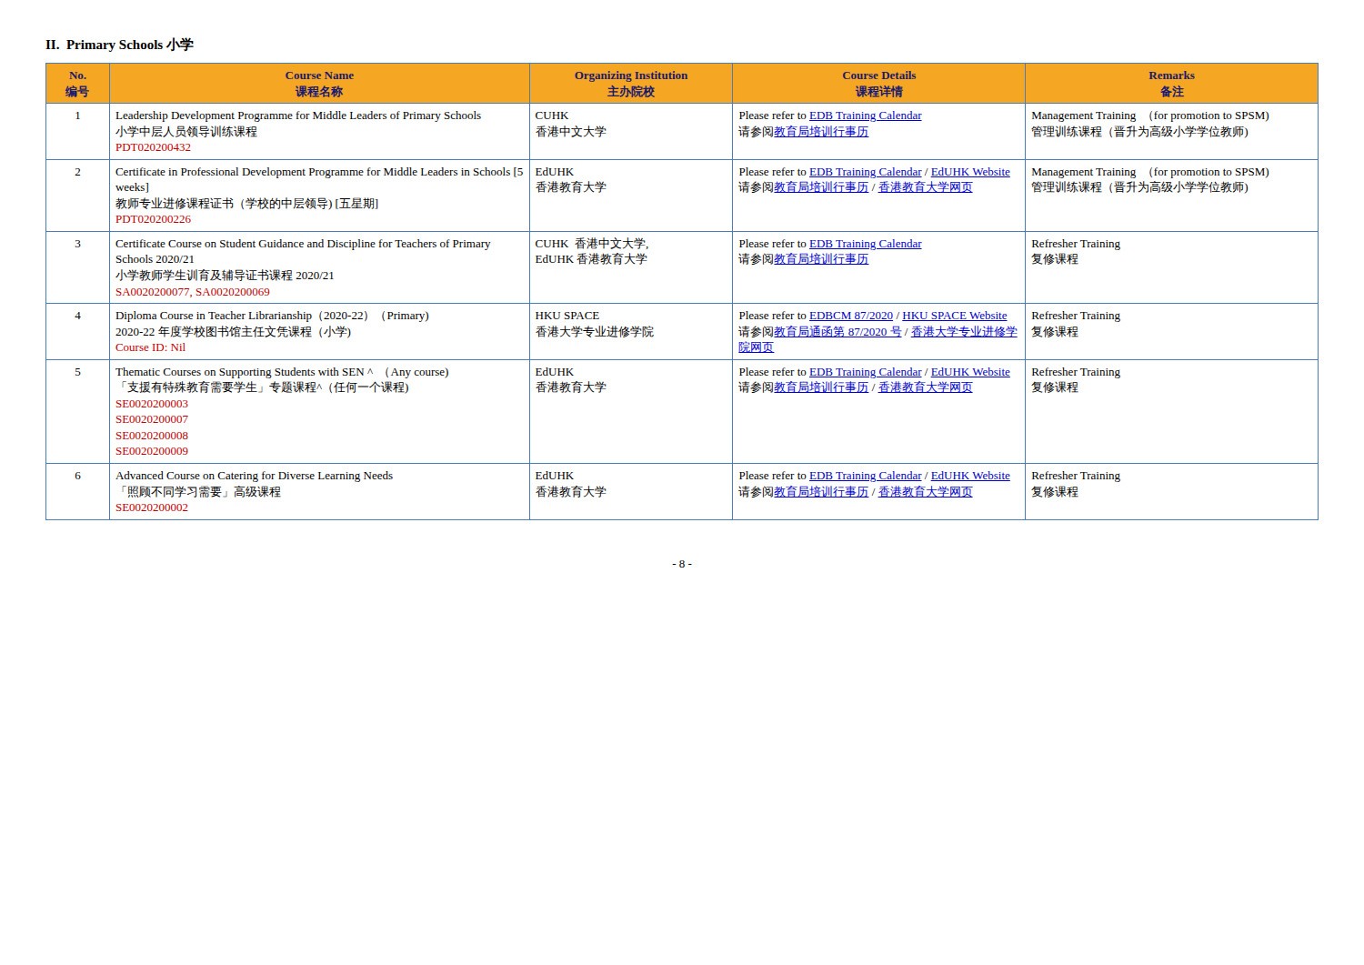II. Primary Schools 小学
| No. 编号 | Course Name 课程名称 | Organizing Institution 主办院校 | Course Details 课程详情 | Remarks 备注 |
| --- | --- | --- | --- | --- |
| 1 | Leadership Development Programme for Middle Leaders of Primary Schools 小学中层人员领导训练课程 PDT020200432 | CUHK 香港中文大学 | Please refer to EDB Training Calendar 请参阅 教育局培训行事历 | Management Training （for promotion to SPSM) 管理训练课程（晋升为高级小学学位教师) |
| 2 | Certificate in Professional Development Programme for Middle Leaders in Schools [5 weeks] 教师专业进修课程证书（学校的中层领导) [五星期] PDT020200226 | EdUHK 香港教育大学 | Please refer to EDB Training Calendar / EdUHK Website 请参阅 教育局培训行事历 / 香港教育大学网页 | Management Training （for promotion to SPSM) 管理训练课程（晋升为高级小学学位教师) |
| 3 | Certificate Course on Student Guidance and Discipline for Teachers of Primary Schools 2020/21 小学教师学生训育及辅导证书课程 2020/21 SA0020200077, SA0020200069 | CUHK 香港中文大学, EdUHK 香港教育大学 | Please refer to EDB Training Calendar 请参阅 教育局培训行事历 | Refresher Training 复修课程 |
| 4 | Diploma Course in Teacher Librarianship（2020-22）（Primary) 2020-22 年度学校图书馆主任文凭课程（小学) Course ID: Nil | HKU SPACE 香港大学专业进修学院 | Please refer to EDBCM 87/2020 / HKU SPACE Website 请参阅 教育局通函第 87/2020 号 / 香港大学专业进修学院网页 | Refresher Training 复修课程 |
| 5 | Thematic Courses on Supporting Students with SEN ^ （Any course) 「支援有特殊教育需要学生」专题课程^（任何一个课程) SE0020200003 SE0020200007 SE0020200008 SE0020200009 | EdUHK 香港教育大学 | Please refer to EDB Training Calendar / EdUHK Website 请参阅 教育局培训行事历 / 香港教育大学网页 | Refresher Training 复修课程 |
| 6 | Advanced Course on Catering for Diverse Learning Needs 「照顾不同学习需要」高级课程 SE0020200002 | EdUHK 香港教育大学 | Please refer to EDB Training Calendar / EdUHK Website 请参阅 教育局培训行事历 / 香港教育大学网页 | Refresher Training 复修课程 |
- 8 -